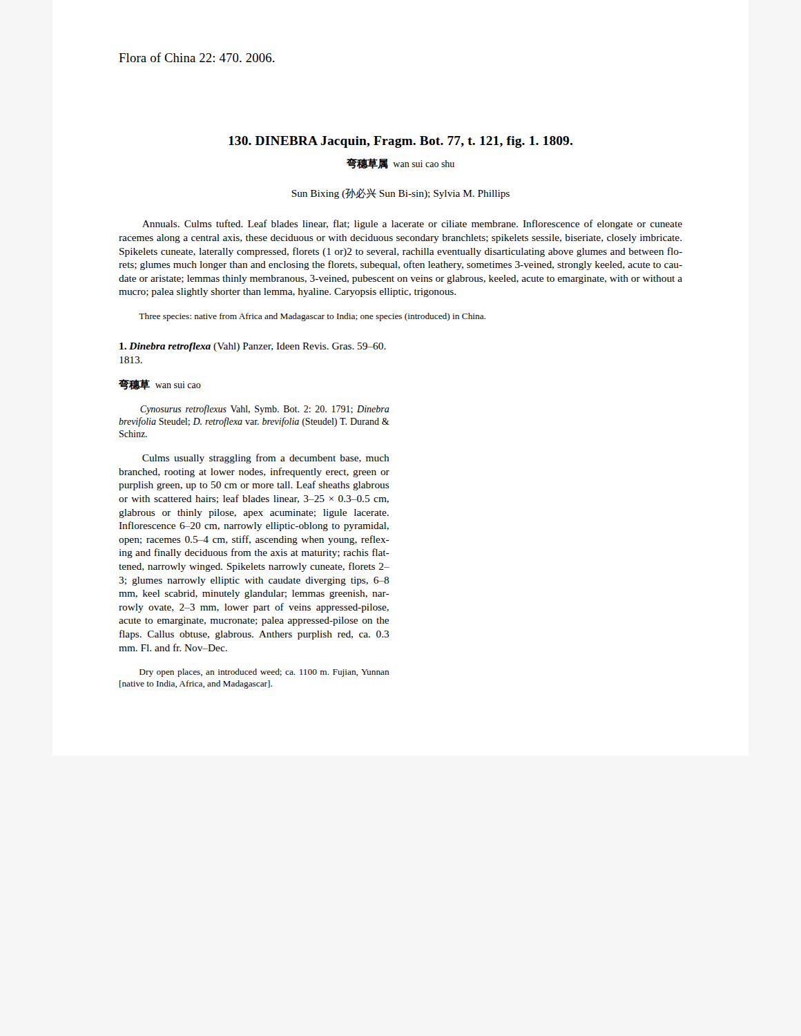Flora of China 22: 470. 2006.
130. DINEBRA Jacquin, Fragm. Bot. 77, t. 121, fig. 1. 1809.
弯穗草属 wan sui cao shu
Sun Bixing (孙必兴 Sun Bi-sin); Sylvia M. Phillips
Annuals. Culms tufted. Leaf blades linear, flat; ligule a lacerate or ciliate membrane. Inflorescence of elongate or cuneate racemes along a central axis, these deciduous or with deciduous secondary branchlets; spikelets sessile, biseriate, closely imbricate. Spikelets cuneate, laterally compressed, florets (1 or)2 to several, rachilla eventually disarticulating above glumes and between florets; glumes much longer than and enclosing the florets, subequal, often leathery, sometimes 3-veined, strongly keeled, acute to caudate or aristate; lemmas thinly membranous, 3-veined, pubescent on veins or glabrous, keeled, acute to emarginate, with or without a mucro; palea slightly shorter than lemma, hyaline. Caryopsis elliptic, trigonous.
Three species: native from Africa and Madagascar to India; one species (introduced) in China.
1. Dinebra retroflexa (Vahl) Panzer, Ideen Revis. Gras. 59–60. 1813.
弯穗草 wan sui cao
Cynosurus retroflexus Vahl, Symb. Bot. 2: 20. 1791; Dinebra brevifolia Steudel; D. retroflexa var. brevifolia (Steudel) T. Durand & Schinz.
Culms usually straggling from a decumbent base, much branched, rooting at lower nodes, infrequently erect, green or purplish green, up to 50 cm or more tall. Leaf sheaths glabrous or with scattered hairs; leaf blades linear, 3–25 × 0.3–0.5 cm, glabrous or thinly pilose, apex acuminate; ligule lacerate. Inflorescence 6–20 cm, narrowly elliptic-oblong to pyramidal, open; racemes 0.5–4 cm, stiff, ascending when young, reflexing and finally deciduous from the axis at maturity; rachis flattened, narrowly winged. Spikelets narrowly cuneate, florets 2–3; glumes narrowly elliptic with caudate diverging tips, 6–8 mm, keel scabrid, minutely glandular; lemmas greenish, narrowly ovate, 2–3 mm, lower part of veins appressed-pilose, acute to emarginate, mucronate; palea appressed-pilose on the flaps. Callus obtuse, glabrous. Anthers purplish red, ca. 0.3 mm. Fl. and fr. Nov–Dec.
Dry open places, an introduced weed; ca. 1100 m. Fujian, Yunnan [native to India, Africa, and Madagascar].